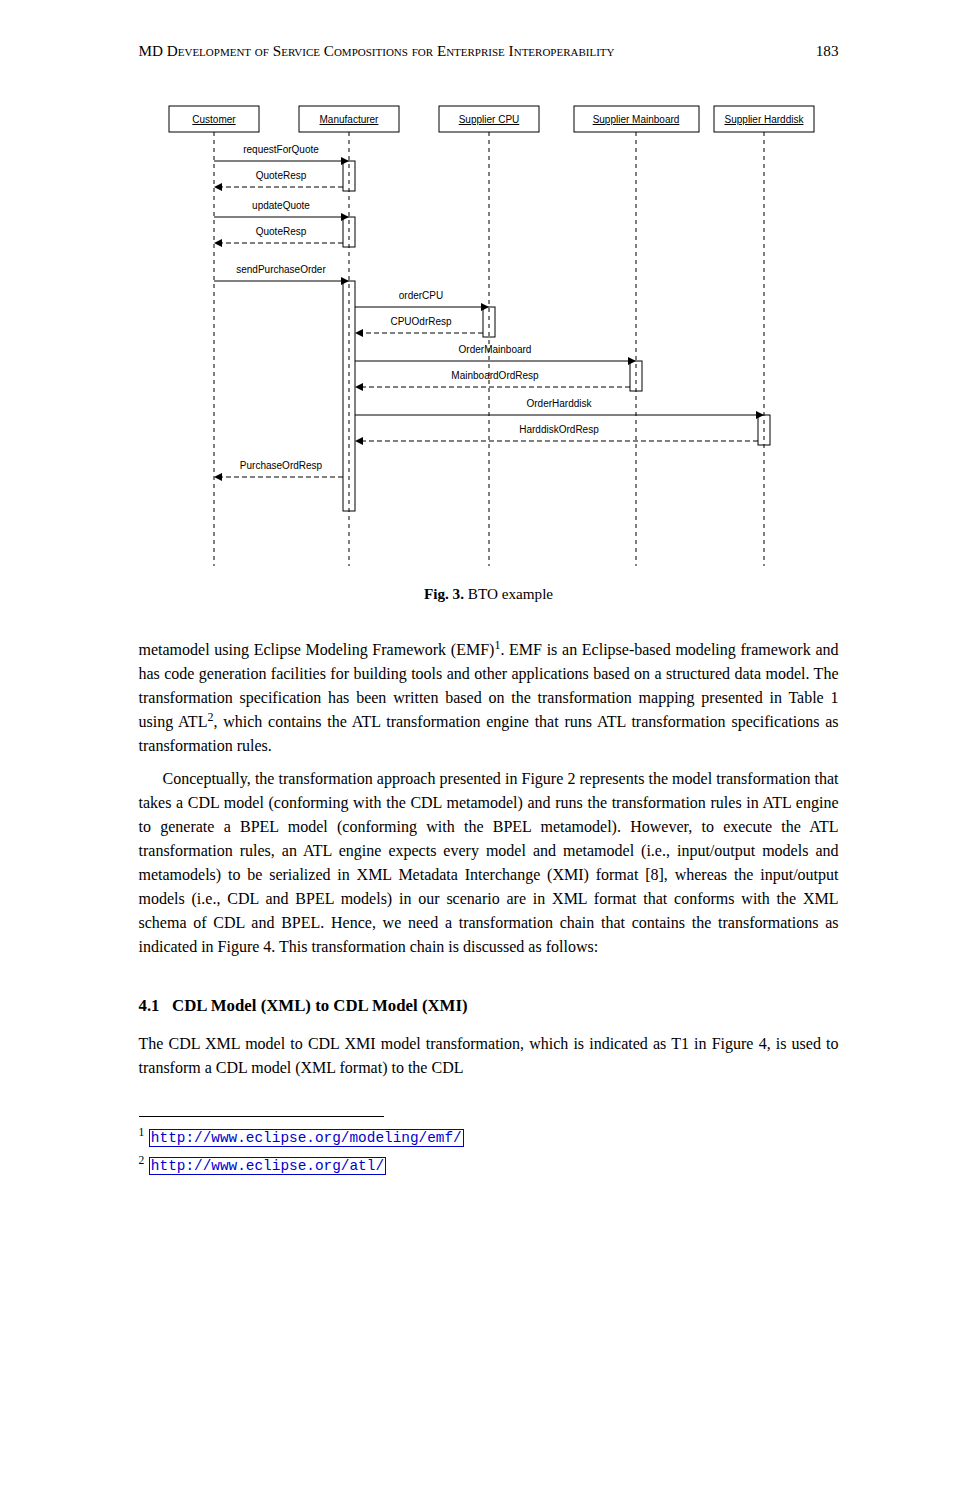MD Development of Service Compositions for Enterprise Interoperability 183
Customer Manufacturer Supplier CPU Supplier Mainboard Supplier Harddisk requestForQuote QuoteResp updateQuote QuoteResp sendPurchaseOrder orderCPU CPUOdrResp OrderMainboard MainboardOrdResp OrderHarddisk HarddiskOrdResp PurchaseOrdResp
Fig. 3. BTO example
metamodel using Eclipse Modeling Framework (EMF)1. EMF is an Eclipse-based modeling framework and has code generation facilities for building tools and other applications based on a structured data model. The transformation specification has been written based on the transformation mapping presented in Table 1 using ATL2, which contains the ATL transformation engine that runs ATL transformation specifications as transformation rules.
Conceptually, the transformation approach presented in Figure 2 represents the model transformation that takes a CDL model (conforming with the CDL metamodel) and runs the transformation rules in ATL engine to generate a BPEL model (conforming with the BPEL metamodel). However, to execute the ATL transformation rules, an ATL engine expects every model and metamodel (i.e., input/output models and metamodels) to be serialized in XML Metadata Interchange (XMI) format [8], whereas the input/output models (i.e., CDL and BPEL models) in our scenario are in XML format that conforms with the XML schema of CDL and BPEL. Hence, we need a transformation chain that contains the transformations as indicated in Figure 4. This transformation chain is discussed as follows:
4.1 CDL Model (XML) to CDL Model (XMI)
The CDL XML model to CDL XMI model transformation, which is indicated as T1 in Figure 4, is used to transform a CDL model (XML format) to the CDL
1 http://www.eclipse.org/modeling/emf/
2 http://www.eclipse.org/atl/